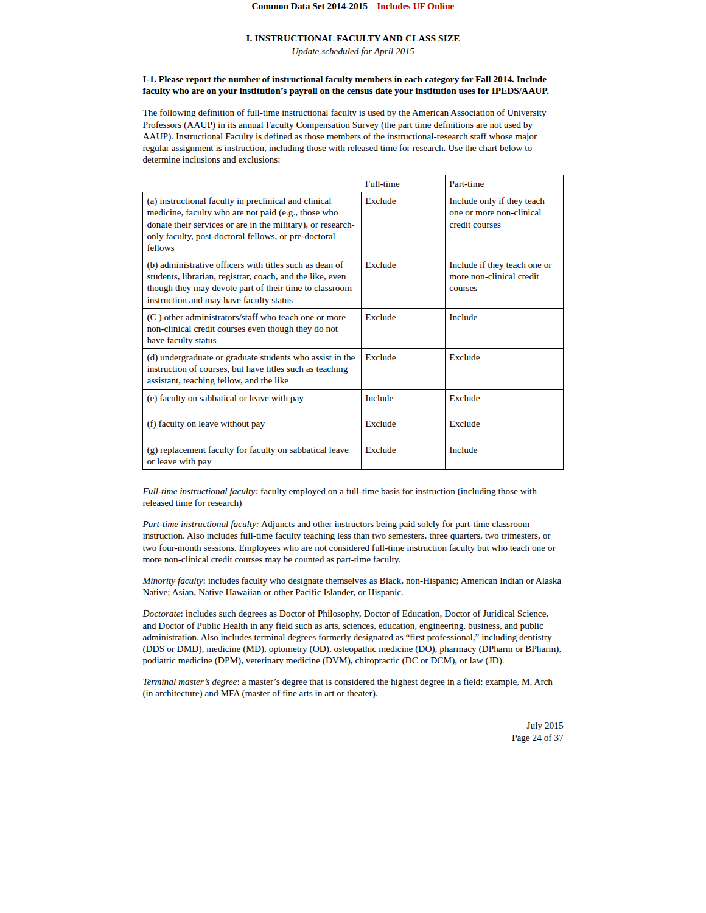Common Data Set 2014-2015 – Includes UF Online
I. INSTRUCTIONAL FACULTY AND CLASS SIZE
Update scheduled for April 2015
I-1. Please report the number of instructional faculty members in each category for Fall 2014. Include faculty who are on your institution’s payroll on the census date your institution uses for IPEDS/AAUP.
The following definition of full-time instructional faculty is used by the American Association of University Professors (AAUP) in its annual Faculty Compensation Survey (the part time definitions are not used by AAUP). Instructional Faculty is defined as those members of the instructional-research staff whose major regular assignment is instruction, including those with released time for research. Use the chart below to determine inclusions and exclusions:
| | Full-time | Part-time |
| (a) instructional faculty in preclinical and clinical medicine, faculty who are not paid (e.g., those who donate their services or are in the military), or research-only faculty, post-doctoral fellows, or pre-doctoral fellows | Exclude | Include only if they teach one or more non-clinical credit courses |
| (b) administrative officers with titles such as dean of students, librarian, registrar, coach, and the like, even though they may devote part of their time to classroom instruction and may have faculty status | Exclude | Include if they teach one or more non-clinical credit courses |
| (C ) other administrators/staff who teach one or more non-clinical credit courses even though they do not have faculty status | Exclude | Include |
| (d) undergraduate or graduate students who assist in the instruction of courses, but have titles such as teaching assistant, teaching fellow, and the like | Exclude | Exclude |
| (e) faculty on sabbatical or leave with pay | Include | Exclude |
| (f) faculty on leave without pay | Exclude | Exclude |
| (g) replacement faculty for faculty on sabbatical leave or leave with pay | Exclude | Include |
Full-time instructional faculty: faculty employed on a full-time basis for instruction (including those with released time for research)
Part-time instructional faculty: Adjuncts and other instructors being paid solely for part-time classroom instruction. Also includes full-time faculty teaching less than two semesters, three quarters, two trimesters, or two four-month sessions. Employees who are not considered full-time instruction faculty but who teach one or more non-clinical credit courses may be counted as part-time faculty.
Minority faculty: includes faculty who designate themselves as Black, non-Hispanic; American Indian or Alaska Native; Asian, Native Hawaiian or other Pacific Islander, or Hispanic.
Doctorate: includes such degrees as Doctor of Philosophy, Doctor of Education, Doctor of Juridical Science, and Doctor of Public Health in any field such as arts, sciences, education, engineering, business, and public administration. Also includes terminal degrees formerly designated as “first professional,” including dentistry (DDS or DMD), medicine (MD), optometry (OD), osteopathic medicine (DO), pharmacy (DPharm or BPharm), podiatric medicine (DPM), veterinary medicine (DVM), chiropractic (DC or DCM), or law (JD).
Terminal master’s degree: a master’s degree that is considered the highest degree in a field: example, M. Arch (in architecture) and MFA (master of fine arts in art or theater).
July 2015
Page 24 of 37